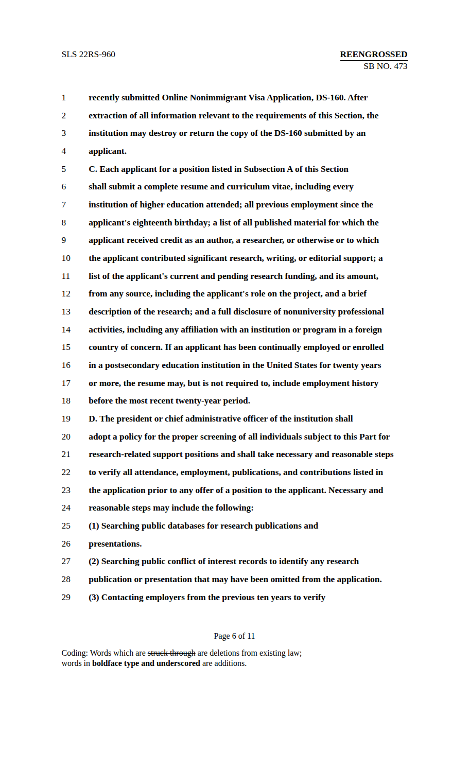SLS 22RS-960
REENGROSSED SB NO. 473
| 1 | recently submitted Online Nonimmigrant Visa Application, DS-160. After |
| 2 | extraction of all information relevant to the requirements of this Section, the |
| 3 | institution may destroy or return the copy of the DS-160 submitted by an |
| 4 | applicant. |
| 5 | C. Each applicant for a position listed in Subsection A of this Section |
| 6 | shall submit a complete resume and curriculum vitae, including every |
| 7 | institution of higher education attended; all previous employment since the |
| 8 | applicant's eighteenth birthday; a list of all published material for which the |
| 9 | applicant received credit as an author, a researcher, or otherwise or to which |
| 10 | the applicant contributed significant research, writing, or editorial support; a |
| 11 | list of the applicant's current and pending research funding, and its amount, |
| 12 | from any source, including the applicant's role on the project, and a brief |
| 13 | description of the research; and a full disclosure of nonuniversity professional |
| 14 | activities, including any affiliation with an institution or program in a foreign |
| 15 | country of concern. If an applicant has been continually employed or enrolled |
| 16 | in a postsecondary education institution in the United States for twenty years |
| 17 | or more, the resume may, but is not required to, include employment history |
| 18 | before the most recent twenty-year period. |
| 19 | D. The president or chief administrative officer of the institution shall |
| 20 | adopt a policy for the proper screening of all individuals subject to this Part for |
| 21 | research-related support positions and shall take necessary and reasonable steps |
| 22 | to verify all attendance, employment, publications, and contributions listed in |
| 23 | the application prior to any offer of a position to the applicant. Necessary and |
| 24 | reasonable steps may include the following: |
| 25 | (1) Searching public databases for research publications and |
| 26 | presentations. |
| 27 | (2) Searching public conflict of interest records to identify any research |
| 28 | publication or presentation that may have been omitted from the application. |
| 29 | (3) Contacting employers from the previous ten years to verify |
Page 6 of 11
Coding: Words which are struck through are deletions from existing law;
words in boldface type and underscored are additions.